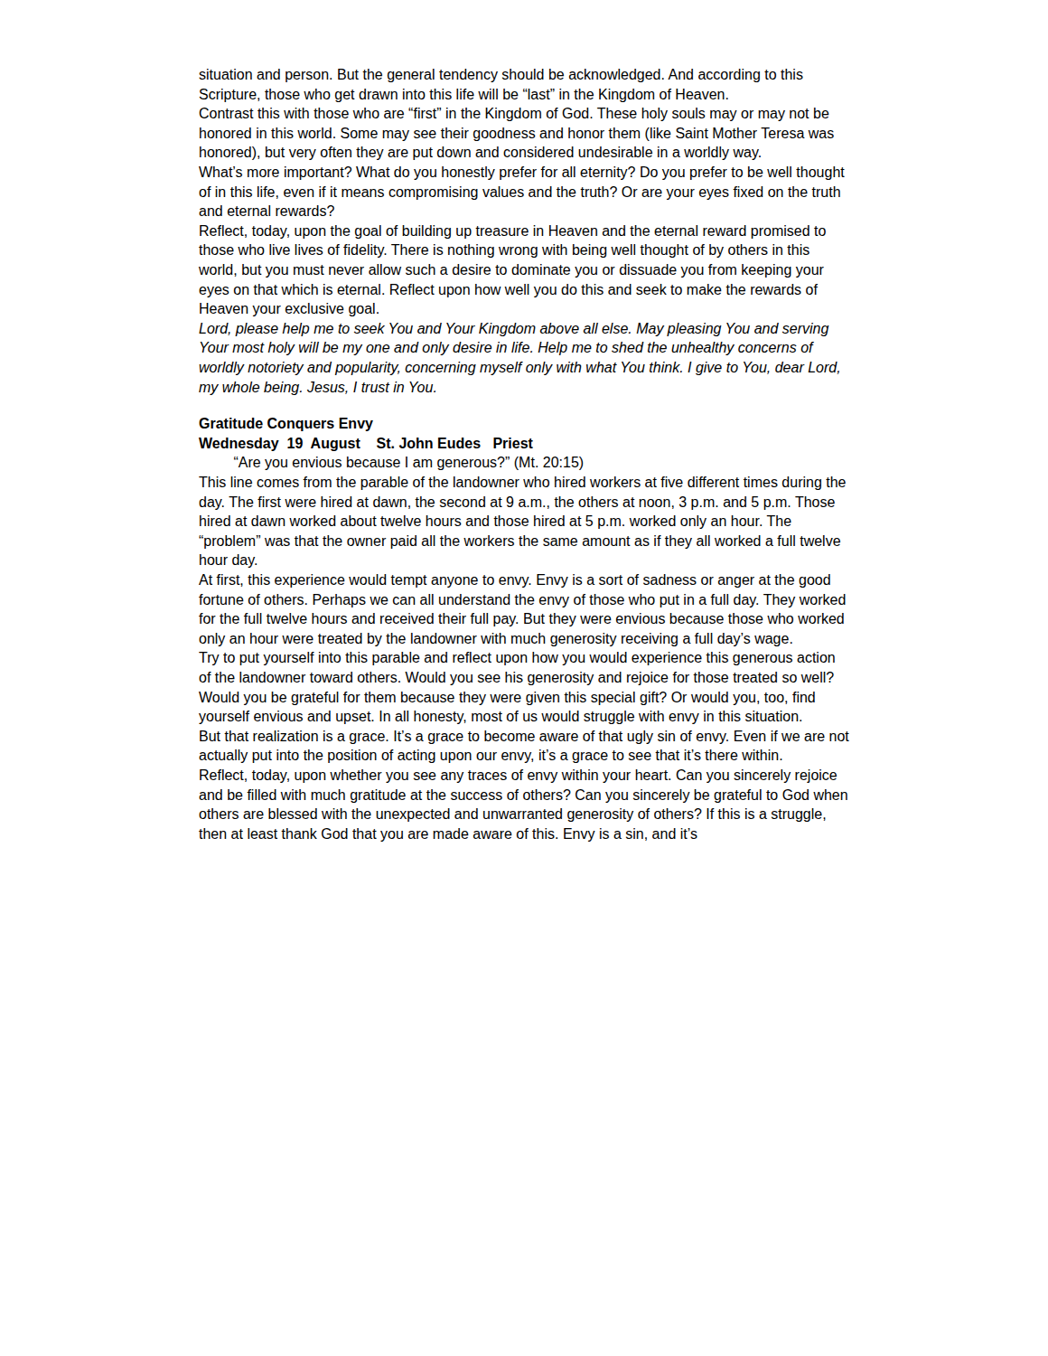situation and person. But the general tendency should be acknowledged. And according to this Scripture, those who get drawn into this life will be “last” in the Kingdom of Heaven.
Contrast this with those who are “first” in the Kingdom of God. These holy souls may or may not be honored in this world. Some may see their goodness and honor them (like Saint Mother Teresa was honored), but very often they are put down and considered undesirable in a worldly way.
What’s more important? What do you honestly prefer for all eternity? Do you prefer to be well thought of in this life, even if it means compromising values and the truth? Or are your eyes fixed on the truth and eternal rewards?
Reflect, today, upon the goal of building up treasure in Heaven and the eternal reward promised to those who live lives of fidelity. There is nothing wrong with being well thought of by others in this world, but you must never allow such a desire to dominate you or dissuade you from keeping your eyes on that which is eternal. Reflect upon how well you do this and seek to make the rewards of Heaven your exclusive goal.
Lord, please help me to seek You and Your Kingdom above all else. May pleasing You and serving Your most holy will be my one and only desire in life. Help me to shed the unhealthy concerns of worldly notoriety and popularity, concerning myself only with what You think. I give to You, dear Lord, my whole being. Jesus, I trust in You.
Gratitude Conquers Envy
Wednesday 19 August St. John Eudes Priest
“Are you envious because I am generous?” (Mt. 20:15)
This line comes from the parable of the landowner who hired workers at five different times during the day. The first were hired at dawn, the second at 9 a.m., the others at noon, 3 p.m. and 5 p.m. Those hired at dawn worked about twelve hours and those hired at 5 p.m. worked only an hour. The “problem” was that the owner paid all the workers the same amount as if they all worked a full twelve hour day.
At first, this experience would tempt anyone to envy. Envy is a sort of sadness or anger at the good fortune of others. Perhaps we can all understand the envy of those who put in a full day. They worked for the full twelve hours and received their full pay. But they were envious because those who worked only an hour were treated by the landowner with much generosity receiving a full day’s wage.
Try to put yourself into this parable and reflect upon how you would experience this generous action of the landowner toward others. Would you see his generosity and rejoice for those treated so well? Would you be grateful for them because they were given this special gift? Or would you, too, find yourself envious and upset. In all honesty, most of us would struggle with envy in this situation.
But that realization is a grace. It’s a grace to become aware of that ugly sin of envy. Even if we are not actually put into the position of acting upon our envy, it’s a grace to see that it’s there within.
Reflect, today, upon whether you see any traces of envy within your heart. Can you sincerely rejoice and be filled with much gratitude at the success of others? Can you sincerely be grateful to God when others are blessed with the unexpected and unwarranted generosity of others? If this is a struggle, then at least thank God that you are made aware of this. Envy is a sin, and it’s